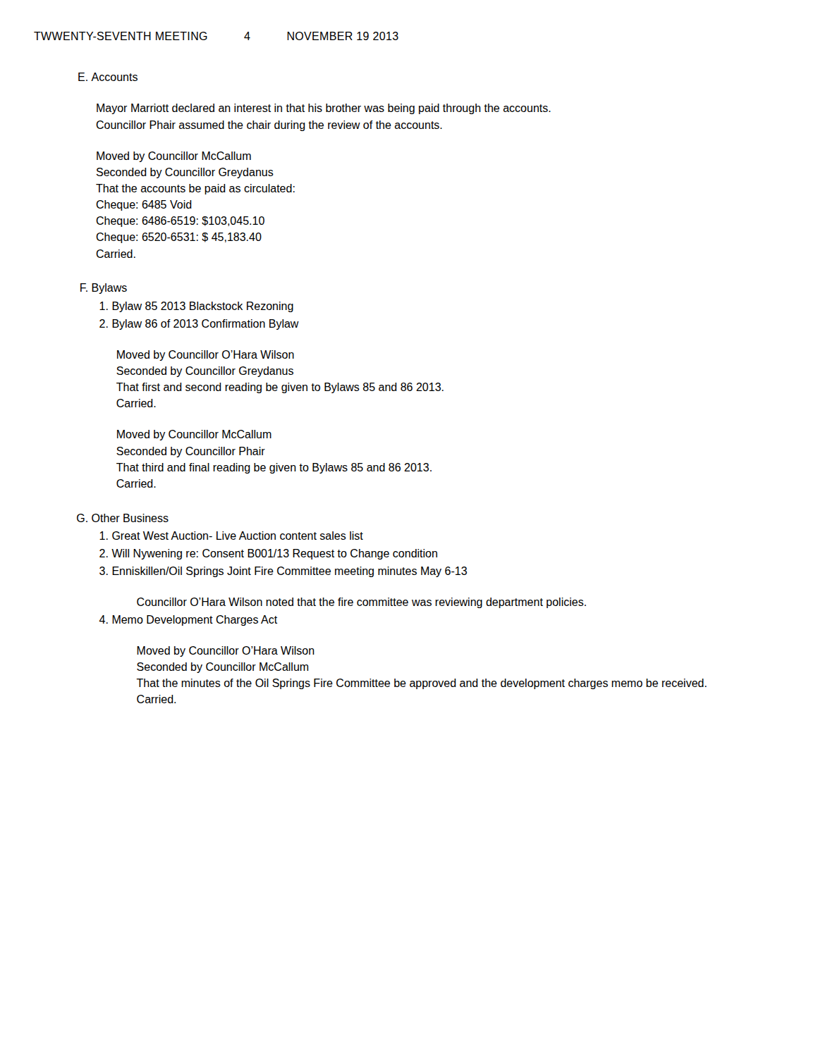TWWENTY-SEVENTH MEETING 4 NOVEMBER 19 2013
Accounts
Mayor Marriott declared an interest in that his brother was being paid through the accounts.
Councillor Phair assumed the chair during the review of the accounts.
Moved by Councillor McCallum
Seconded by Councillor Greydanus
That the accounts be paid as circulated:
Cheque: 6485 Void
Cheque: 6486-6519: $103,045.10
Cheque: 6520-6531: $ 45,183.40
Carried.
Bylaws
Bylaw 85 2013 Blackstock Rezoning
Bylaw 86 of 2013 Confirmation Bylaw
Moved by Councillor O’Hara Wilson
Seconded by Councillor Greydanus
That first and second reading be given to Bylaws 85 and 86 2013.
Carried.
Moved by Councillor McCallum
Seconded by Councillor Phair
That third and final reading be given to Bylaws 85 and 86 2013.
Carried.
Other Business
Great West Auction- Live Auction content sales list
Will Nywening re: Consent B001/13 Request to Change condition
Enniskillen/Oil Springs Joint Fire Committee meeting minutes May 6-13
Councillor O’Hara Wilson noted that the fire committee was reviewing department policies.
Memo Development Charges Act
Moved by Councillor O’Hara Wilson
Seconded by Councillor McCallum
That the minutes of the Oil Springs Fire Committee be approved and the development charges memo be received.
Carried.